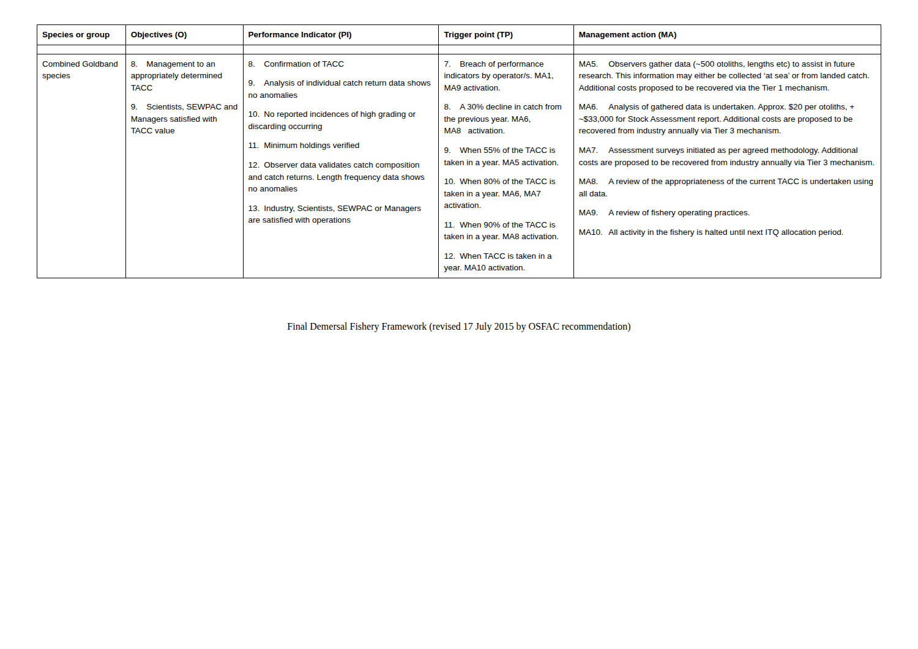| Species or group | Objectives (O) | Performance Indicator (PI) | Trigger point (TP) | Management action (MA) |
| --- | --- | --- | --- | --- |
| Combined Goldband species | 8. Management to an appropriately determined TACC 9. Scientists, SEWPAC and Managers satisfied with TACC value | 8. Confirmation of TACC 9. Analysis of individual catch return data shows no anomalies 10. No reported incidences of high grading or discarding occurring 11. Minimum holdings verified 12. Observer data validates catch composition and catch returns. Length frequency data shows no anomalies 13. Industry, Scientists, SEWPAC or Managers are satisfied with operations | 7. Breach of performance indicators by operator/s. MA1, MA9 activation. 8. A 30% decline in catch from the previous year. MA6, MA8 activation. 9. When 55% of the TACC is taken in a year. MA5 activation. 10. When 80% of the TACC is taken in a year. MA6, MA7 activation. 11. When 90% of the TACC is taken in a year. MA8 activation. 12. When TACC is taken in a year. MA10 activation. | MA5. Observers gather data (~500 otoliths, lengths etc) to assist in future research. This information may either be collected ‘at sea’ or from landed catch. Additional costs proposed to be recovered via the Tier 1 mechanism. MA6. Analysis of gathered data is undertaken. Approx. $20 per otoliths, + ~$33,000 for Stock Assessment report. Additional costs are proposed to be recovered from industry annually via Tier 3 mechanism. MA7. Assessment surveys initiated as per agreed methodology. Additional costs are proposed to be recovered from industry annually via Tier 3 mechanism. MA8. A review of the appropriateness of the current TACC is undertaken using all data. MA9. A review of fishery operating practices. MA10. All activity in the fishery is halted until next ITQ allocation period. |
Final Demersal Fishery Framework (revised 17 July 2015 by OSFAC recommendation)